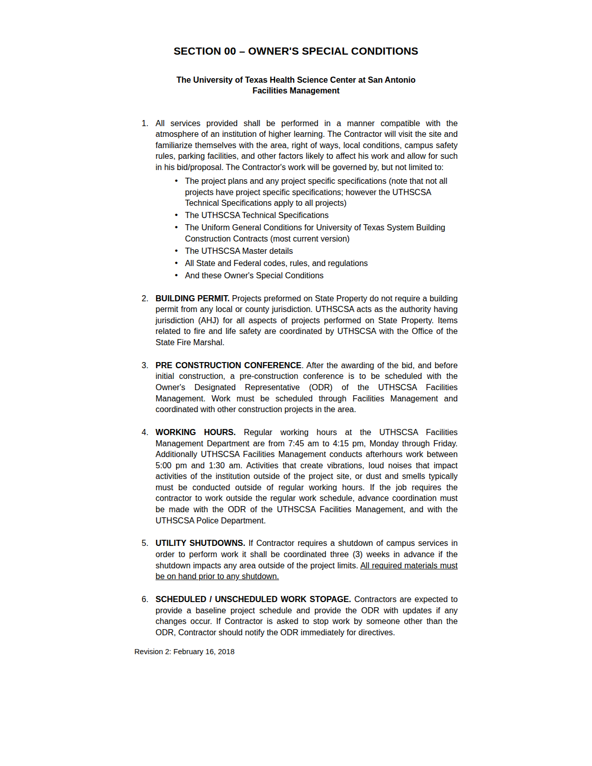SECTION 00 – OWNER'S SPECIAL CONDITIONS
The University of Texas Health Science Center at San Antonio
Facilities Management
All services provided shall be performed in a manner compatible with the atmosphere of an institution of higher learning. The Contractor will visit the site and familiarize themselves with the area, right of ways, local conditions, campus safety rules, parking facilities, and other factors likely to affect his work and allow for such in his bid/proposal. The Contractor's work will be governed by, but not limited to:
The project plans and any project specific specifications (note that not all projects have project specific specifications; however the UTHSCSA Technical Specifications apply to all projects)
The UTHSCSA Technical Specifications
The Uniform General Conditions for University of Texas System Building Construction Contracts (most current version)
The UTHSCSA Master details
All State and Federal codes, rules, and regulations
And these Owner's Special Conditions
BUILDING PERMIT. Projects preformed on State Property do not require a building permit from any local or county jurisdiction. UTHSCSA acts as the authority having jurisdiction (AHJ) for all aspects of projects performed on State Property. Items related to fire and life safety are coordinated by UTHSCSA with the Office of the State Fire Marshal.
PRE CONSTRUCTION CONFERENCE. After the awarding of the bid, and before initial construction, a pre-construction conference is to be scheduled with the Owner's Designated Representative (ODR) of the UTHSCSA Facilities Management. Work must be scheduled through Facilities Management and coordinated with other construction projects in the area.
WORKING HOURS. Regular working hours at the UTHSCSA Facilities Management Department are from 7:45 am to 4:15 pm, Monday through Friday. Additionally UTHSCSA Facilities Management conducts afterhours work between 5:00 pm and 1:30 am. Activities that create vibrations, loud noises that impact activities of the institution outside of the project site, or dust and smells typically must be conducted outside of regular working hours. If the job requires the contractor to work outside the regular work schedule, advance coordination must be made with the ODR of the UTHSCSA Facilities Management, and with the UTHSCSA Police Department.
UTILITY SHUTDOWNS. If Contractor requires a shutdown of campus services in order to perform work it shall be coordinated three (3) weeks in advance if the shutdown impacts any area outside of the project limits. All required materials must be on hand prior to any shutdown.
SCHEDULED / UNSCHEDULED WORK STOPAGE. Contractors are expected to provide a baseline project schedule and provide the ODR with updates if any changes occur. If Contractor is asked to stop work by someone other than the ODR, Contractor should notify the ODR immediately for directives.
Revision 2: February 16, 2018